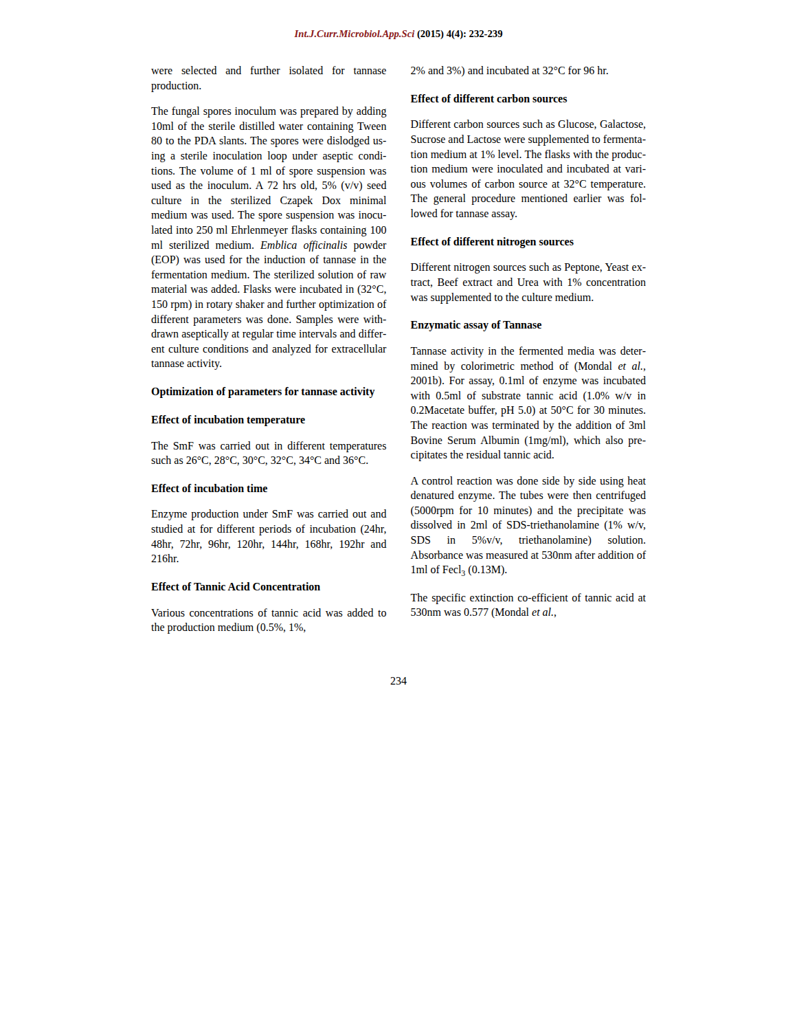Int.J.Curr.Microbiol.App.Sci (2015) 4(4): 232-239
were selected and further isolated for tannase production.
The fungal spores inoculum was prepared by adding 10ml of the sterile distilled water containing Tween 80 to the PDA slants. The spores were dislodged using a sterile inoculation loop under aseptic conditions. The volume of 1 ml of spore suspension was used as the inoculum. A 72 hrs old, 5% (v/v) seed culture in the sterilized Czapek Dox minimal medium was used. The spore suspension was inoculated into 250 ml Ehrlenmeyer flasks containing 100 ml sterilized medium. Emblica officinalis powder (EOP) was used for the induction of tannase in the fermentation medium. The sterilized solution of raw material was added. Flasks were incubated in (32°C, 150 rpm) in rotary shaker and further optimization of different parameters was done. Samples were withdrawn aseptically at regular time intervals and different culture conditions and analyzed for extracellular tannase activity.
Optimization of parameters for tannase activity
Effect of incubation temperature
The SmF was carried out in different temperatures such as 26°C, 28°C, 30°C, 32°C, 34°C and 36°C.
Effect of incubation time
Enzyme production under SmF was carried out and studied at for different periods of incubation (24hr, 48hr, 72hr, 96hr, 120hr, 144hr, 168hr, 192hr and 216hr.
Effect of Tannic Acid Concentration
Various concentrations of tannic acid was added to the production medium (0.5%, 1%,
2% and 3%) and incubated at 32°C for 96 hr.
Effect of different carbon sources
Different carbon sources such as Glucose, Galactose, Sucrose and Lactose were supplemented to fermentation medium at 1% level. The flasks with the production medium were inoculated and incubated at various volumes of carbon source at 32°C temperature. The general procedure mentioned earlier was followed for tannase assay.
Effect of different nitrogen sources
Different nitrogen sources such as Peptone, Yeast extract, Beef extract and Urea with 1% concentration was supplemented to the culture medium.
Enzymatic assay of Tannase
Tannase activity in the fermented media was determined by colorimetric method of (Mondal et al., 2001b). For assay, 0.1ml of enzyme was incubated with 0.5ml of substrate tannic acid (1.0% w/v in 0.2Macetate buffer, pH 5.0) at 50°C for 30 minutes. The reaction was terminated by the addition of 3ml Bovine Serum Albumin (1mg/ml), which also precipitates the residual tannic acid.
A control reaction was done side by side using heat denatured enzyme. The tubes were then centrifuged (5000rpm for 10 minutes) and the precipitate was dissolved in 2ml of SDS-triethanolamine (1% w/v, SDS in 5%v/v, triethanolamine) solution. Absorbance was measured at 530nm after addition of 1ml of Fecl3 (0.13M).
The specific extinction co-efficient of tannic acid at 530nm was 0.577 (Mondal et al.,
234